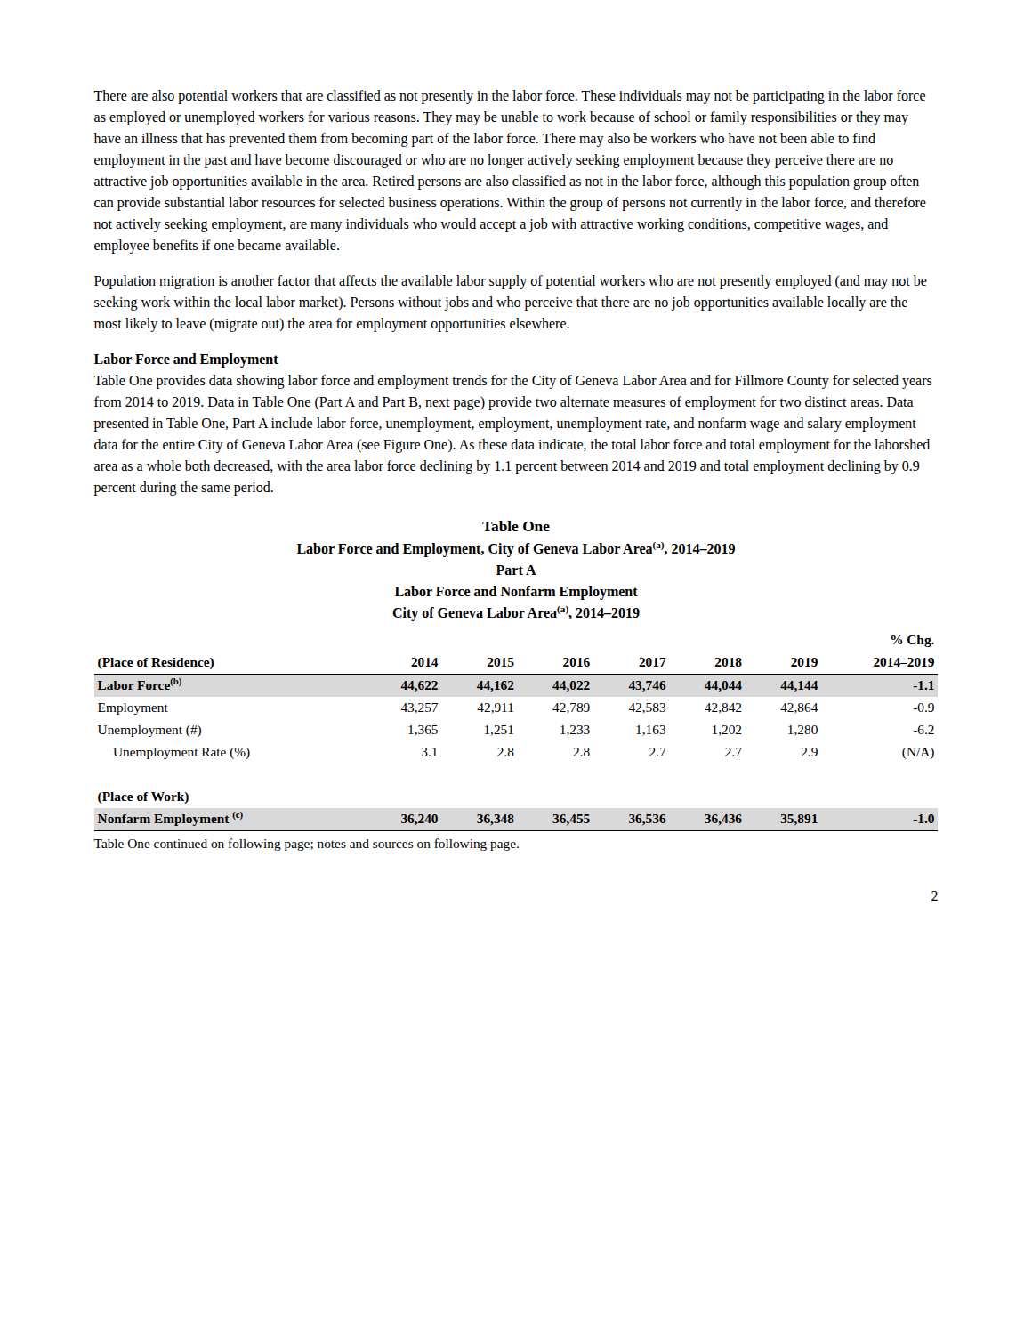There are also potential workers that are classified as not presently in the labor force. These individuals may not be participating in the labor force as employed or unemployed workers for various reasons. They may be unable to work because of school or family responsibilities or they may have an illness that has prevented them from becoming part of the labor force. There may also be workers who have not been able to find employment in the past and have become discouraged or who are no longer actively seeking employment because they perceive there are no attractive job opportunities available in the area. Retired persons are also classified as not in the labor force, although this population group often can provide substantial labor resources for selected business operations. Within the group of persons not currently in the labor force, and therefore not actively seeking employment, are many individuals who would accept a job with attractive working conditions, competitive wages, and employee benefits if one became available.
Population migration is another factor that affects the available labor supply of potential workers who are not presently employed (and may not be seeking work within the local labor market). Persons without jobs and who perceive that there are no job opportunities available locally are the most likely to leave (migrate out) the area for employment opportunities elsewhere.
Labor Force and Employment
Table One provides data showing labor force and employment trends for the City of Geneva Labor Area and for Fillmore County for selected years from 2014 to 2019. Data in Table One (Part A and Part B, next page) provide two alternate measures of employment for two distinct areas. Data presented in Table One, Part A include labor force, unemployment, employment, unemployment rate, and nonfarm wage and salary employment data for the entire City of Geneva Labor Area (see Figure One). As these data indicate, the total labor force and total employment for the laborshed area as a whole both decreased, with the area labor force declining by 1.1 percent between 2014 and 2019 and total employment declining by 0.9 percent during the same period.
Table One
Labor Force and Employment, City of Geneva Labor Area(a), 2014–2019
Part A
Labor Force and Nonfarm Employment
City of Geneva Labor Area(a), 2014–2019
| | | | | | | | % Chg. |
| --- | --- | --- | --- | --- | --- | --- | --- |
| (Place of Residence) | 2014 | 2015 | 2016 | 2017 | 2018 | 2019 | 2014–2019 |
| Labor Force (b) | 44,622 | 44,162 | 44,022 | 43,746 | 44,044 | 44,144 | -1.1 |
| Employment | 43,257 | 42,911 | 42,789 | 42,583 | 42,842 | 42,864 | -0.9 |
| Unemployment (#) | 1,365 | 1,251 | 1,233 | 1,163 | 1,202 | 1,280 | -6.2 |
| Unemployment Rate (%) | 3.1 | 2.8 | 2.8 | 2.7 | 2.7 | 2.9 | (N/A) |
| (Place of Work) | | | | | | | |
| Nonfarm Employment (c) | 36,240 | 36,348 | 36,455 | 36,536 | 36,436 | 35,891 | -1.0 |
Table One continued on following page; notes and sources on following page.
2